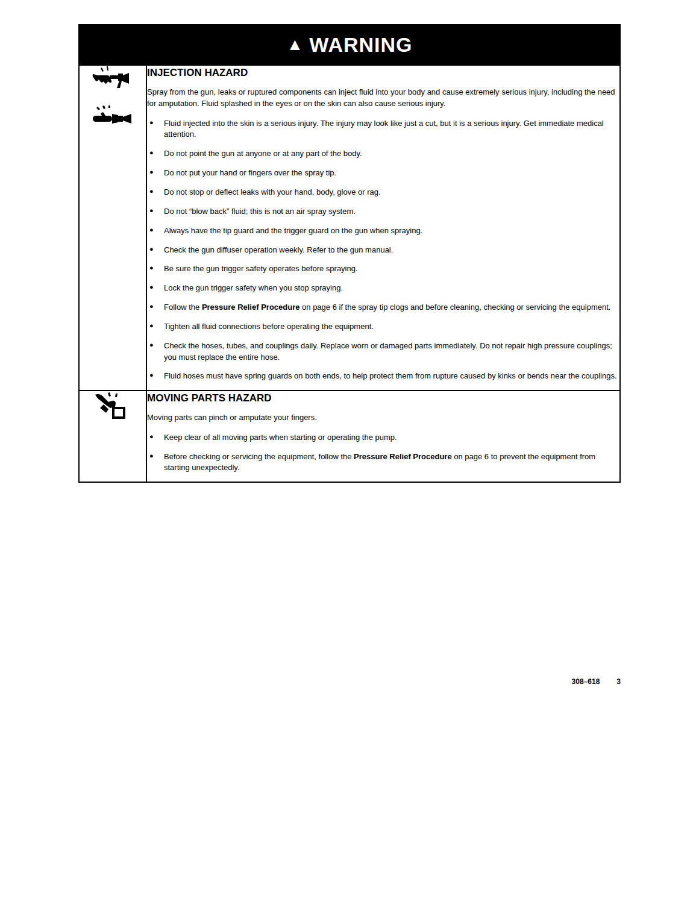▲WARNING
| | INJECTION HAZARD Spray from the gun, leaks or ruptured components can inject fluid into your body and cause extremely serious injury, including the need for amputation. Fluid splashed in the eyes or on the skin can also cause serious injury. Fluid injected into the skin is a serious injury. The injury may look like just a cut, but it is a serious injury. Get immediate medical attention. Do not point the gun at anyone or at any part of the body. Do not put your hand or fingers over the spray tip. Do not stop or deflect leaks with your hand, body, glove or rag. Do not “blow back” fluid; this is not an air spray system. Always have the tip guard and the trigger guard on the gun when spraying. Check the gun diffuser operation weekly. Refer to the gun manual. Be sure the gun trigger safety operates before spraying. Lock the gun trigger safety when you stop spraying. Follow the Pressure Relief Procedure on page 6 if the spray tip clogs and before cleaning, checking or servicing the equipment. Tighten all fluid connections before operating the equipment. Check the hoses, tubes, and couplings daily. Replace worn or damaged parts immediately. Do not repair high pressure couplings; you must replace the entire hose. Fluid hoses must have spring guards on both ends, to help protect them from rupture caused by kinks or bends near the couplings. |
| | MOVING PARTS HAZARD Moving parts can pinch or amputate your fingers. Keep clear of all moving parts when starting or operating the pump. Before checking or servicing the equipment, follow the Pressure Relief Procedure on page 6 to prevent the equipment from starting unexpectedly. |
308–6183